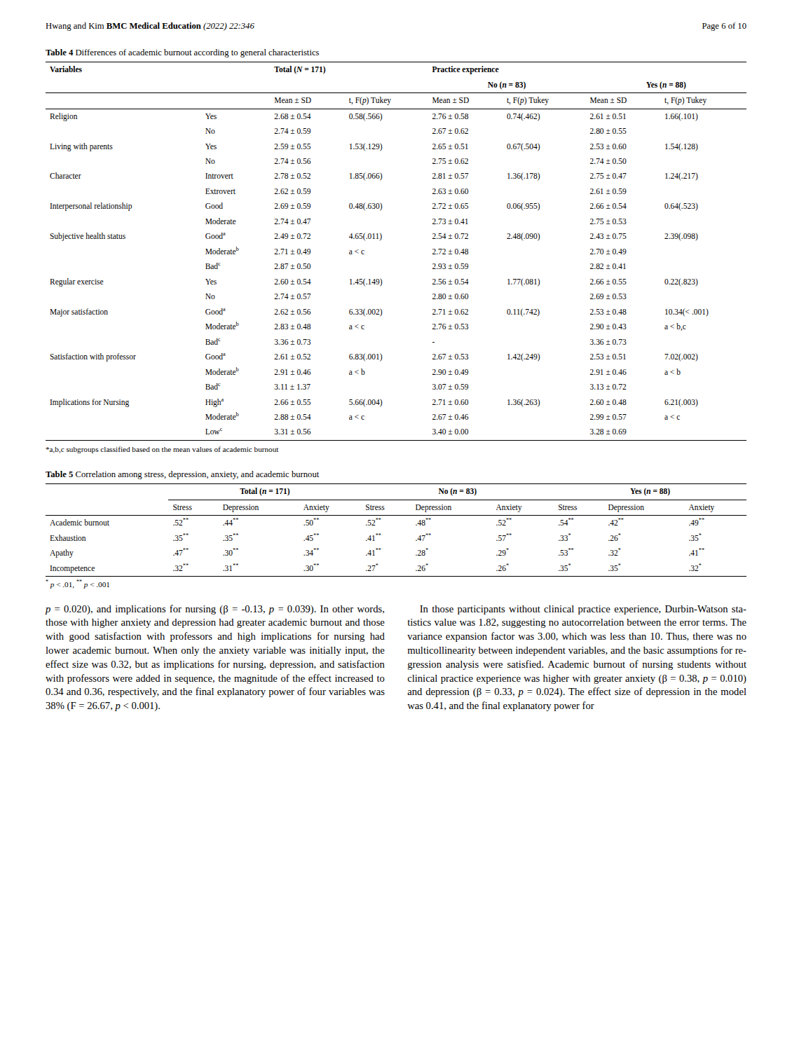Hwang and Kim BMC Medical Education (2022) 22:346
Page 6 of 10
Table 4 Differences of academic burnout according to general characteristics
| Variables | Total ( N = 171) | Practice experience |
| --- | --- | --- |
| | | No ( n = 83) | Yes ( n = 88) |
| | Mean ± SD | t, F( p ) Tukey | Mean ± SD | t, F( p ) Tukey | Mean ± SD | t, F( p ) Tukey |
| Religion | Yes | 2.68 ± 0.54 | 0.58(.566) | 2.76 ± 0.58 | 0.74(.462) | 2.61 ± 0.51 | 1.66(.101) |
| | No | 2.74 ± 0.59 | | 2.67 ± 0.62 | | 2.80 ± 0.55 | |
| Living with parents | Yes | 2.59 ± 0.55 | 1.53(.129) | 2.65 ± 0.51 | 0.67(.504) | 2.53 ± 0.60 | 1.54(.128) |
| | No | 2.74 ± 0.56 | | 2.75 ± 0.62 | | 2.74 ± 0.50 | |
| Character | Introvert | 2.78 ± 0.52 | 1.85(.066) | 2.81 ± 0.57 | 1.36(.178) | 2.75 ± 0.47 | 1.24(.217) |
| | Extrovert | 2.62 ± 0.59 | | 2.63 ± 0.60 | | 2.61 ± 0.59 | |
| Interpersonal relationship | Good | 2.69 ± 0.59 | 0.48(.630) | 2.72 ± 0.65 | 0.06(.955) | 2.66 ± 0.54 | 0.64(.523) |
| | Moderate | 2.74 ± 0.47 | | 2.73 ± 0.41 | | 2.75 ± 0.53 | |
| Subjective health status | Good a | 2.49 ± 0.72 | 4.65(.011) | 2.54 ± 0.72 | 2.48(.090) | 2.43 ± 0.75 | 2.39(.098) |
| | Moderate b | 2.71 ± 0.49 | a < c | 2.72 ± 0.48 | | 2.70 ± 0.49 | |
| | Bad c | 2.87 ± 0.50 | | 2.93 ± 0.59 | | 2.82 ± 0.41 | |
| Regular exercise | Yes | 2.60 ± 0.54 | 1.45(.149) | 2.56 ± 0.54 | 1.77(.081) | 2.66 ± 0.55 | 0.22(.823) |
| | No | 2.74 ± 0.57 | | 2.80 ± 0.60 | | 2.69 ± 0.53 | |
| Major satisfaction | Good a | 2.62 ± 0.56 | 6.33(.002) | 2.71 ± 0.62 | 0.11(.742) | 2.53 ± 0.48 | 10.34(< .001) |
| | Moderate b | 2.83 ± 0.48 | a < c | 2.76 ± 0.53 | | 2.90 ± 0.43 | a < b,c |
| | Bad c | 3.36 ± 0.73 | | - | | 3.36 ± 0.73 | |
| Satisfaction with professor | Good a | 2.61 ± 0.52 | 6.83(.001) | 2.67 ± 0.53 | 1.42(.249) | 2.53 ± 0.51 | 7.02(.002) |
| | Moderate b | 2.91 ± 0.46 | a < b | 2.90 ± 0.49 | | 2.91 ± 0.46 | a < b |
| | Bad c | 3.11 ± 1.37 | | 3.07 ± 0.59 | | 3.13 ± 0.72 | |
| Implications for Nursing | High a | 2.66 ± 0.55 | 5.66(.004) | 2.71 ± 0.60 | 1.36(.263) | 2.60 ± 0.48 | 6.21(.003) |
| | Moderate b | 2.88 ± 0.54 | a < c | 2.67 ± 0.46 | | 2.99 ± 0.57 | a < c |
| | Low c | 3.31 ± 0.56 | | 3.40 ± 0.00 | | 3.28 ± 0.69 | |
*a,b,c subgroups classified based on the mean values of academic burnout
Table 5 Correlation among stress, depression, anxiety, and academic burnout
| | Total ( n = 171) | No ( n = 83) | Yes ( n = 88) |
| --- | --- | --- | --- |
| | Stress | Depression | Anxiety | Stress | Depression | Anxiety | Stress | Depression | Anxiety |
| Academic burnout | .52 ** | .44 ** | .50 ** | .52 ** | .48 ** | .52 ** | .54 ** | .42 ** | .49 ** |
| Exhaustion | .35 ** | .35 ** | .45 ** | .41 ** | .47 ** | .57 ** | .33 * | .26 * | .35 * |
| Apathy | .47 ** | .30 ** | .34 ** | .41 ** | .28 * | .29 * | .53 ** | .32 * | .41 ** |
| Incompetence | .32 ** | .31 ** | .30 ** | .27 * | .26 * | .26 * | .35 * | .35 * | .32 * |
* p < .01, ** p < .001
p = 0.020), and implications for nursing (β = -0.13, p = 0.039). In other words, those with higher anxiety and depression had greater academic burnout and those with good satisfaction with professors and high implications for nursing had lower academic burnout. When only the anxiety variable was initially input, the effect size was 0.32, but as implications for nursing, depression, and satisfaction with professors were added in sequence, the magnitude of the effect increased to 0.34 and 0.36, respectively, and the final explanatory power of four variables was 38% (F = 26.67, p < 0.001).
In those participants without clinical practice experience, Durbin-Watson statistics value was 1.82, suggesting no autocorrelation between the error terms. The variance expansion factor was 3.00, which was less than 10. Thus, there was no multicollinearity between independent variables, and the basic assumptions for regression analysis were satisfied. Academic burnout of nursing students without clinical practice experience was higher with greater anxiety (β = 0.38, p = 0.010) and depression (β = 0.33, p = 0.024). The effect size of depression in the model was 0.41, and the final explanatory power for